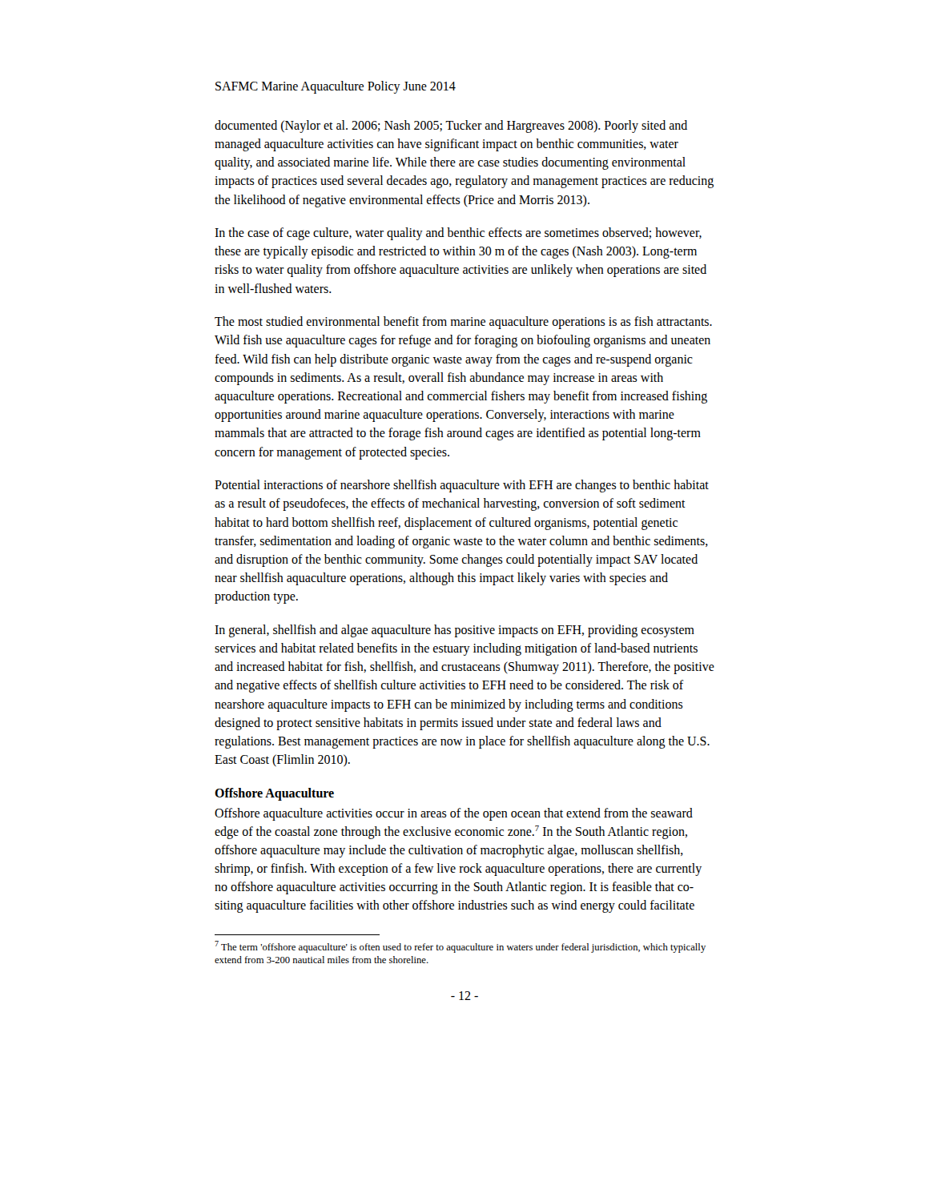SAFMC Marine Aquaculture Policy June 2014
documented (Naylor et al. 2006; Nash 2005; Tucker and Hargreaves 2008). Poorly sited and managed aquaculture activities can have significant impact on benthic communities, water quality, and associated marine life. While there are case studies documenting environmental impacts of practices used several decades ago, regulatory and management practices are reducing the likelihood of negative environmental effects (Price and Morris 2013).
In the case of cage culture, water quality and benthic effects are sometimes observed; however, these are typically episodic and restricted to within 30 m of the cages (Nash 2003). Long-term risks to water quality from offshore aquaculture activities are unlikely when operations are sited in well-flushed waters.
The most studied environmental benefit from marine aquaculture operations is as fish attractants. Wild fish use aquaculture cages for refuge and for foraging on biofouling organisms and uneaten feed. Wild fish can help distribute organic waste away from the cages and re-suspend organic compounds in sediments. As a result, overall fish abundance may increase in areas with aquaculture operations. Recreational and commercial fishers may benefit from increased fishing opportunities around marine aquaculture operations. Conversely, interactions with marine mammals that are attracted to the forage fish around cages are identified as potential long-term concern for management of protected species.
Potential interactions of nearshore shellfish aquaculture with EFH are changes to benthic habitat as a result of pseudofeces, the effects of mechanical harvesting, conversion of soft sediment habitat to hard bottom shellfish reef, displacement of cultured organisms, potential genetic transfer, sedimentation and loading of organic waste to the water column and benthic sediments, and disruption of the benthic community. Some changes could potentially impact SAV located near shellfish aquaculture operations, although this impact likely varies with species and production type.
In general, shellfish and algae aquaculture has positive impacts on EFH, providing ecosystem services and habitat related benefits in the estuary including mitigation of land-based nutrients and increased habitat for fish, shellfish, and crustaceans (Shumway 2011). Therefore, the positive and negative effects of shellfish culture activities to EFH need to be considered. The risk of nearshore aquaculture impacts to EFH can be minimized by including terms and conditions designed to protect sensitive habitats in permits issued under state and federal laws and regulations. Best management practices are now in place for shellfish aquaculture along the U.S. East Coast (Flimlin 2010).
Offshore Aquaculture
Offshore aquaculture activities occur in areas of the open ocean that extend from the seaward edge of the coastal zone through the exclusive economic zone.7 In the South Atlantic region, offshore aquaculture may include the cultivation of macrophytic algae, molluscan shellfish, shrimp, or finfish. With exception of a few live rock aquaculture operations, there are currently no offshore aquaculture activities occurring in the South Atlantic region. It is feasible that co-siting aquaculture facilities with other offshore industries such as wind energy could facilitate
7 The term 'offshore aquaculture' is often used to refer to aquaculture in waters under federal jurisdiction, which typically extend from 3-200 nautical miles from the shoreline.
- 12 -